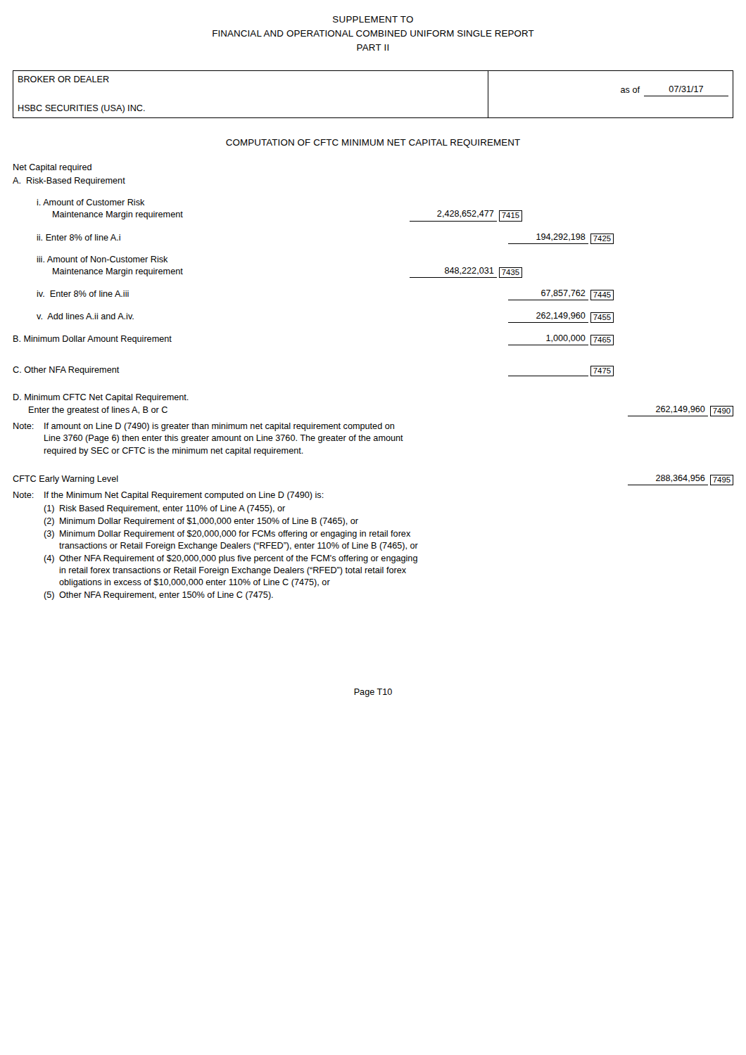SUPPLEMENT TO
FINANCIAL AND OPERATIONAL COMBINED UNIFORM SINGLE REPORT
PART II
| BROKER OR DEALER HSBC SECURITIES (USA) INC. | as of 07/31/17 |
COMPUTATION OF CFTC MINIMUM NET CAPITAL REQUIREMENT
Net Capital required
A. Risk-Based Requirement
i. Amount of Customer Risk
Maintenance Margin requirement
2,428,652,4777415
ii. Enter 8% of line A.i
194,292,1987425
iii. Amount of Non-Customer Risk
Maintenance Margin requirement
848,222,0317435
iv. Enter 8% of line A.iii
67,857,7627445
v. Add lines A.ii and A.iv.
262,149,9607455
B. Minimum Dollar Amount Requirement
1,000,0007465
C. Other NFA Requirement
7475
D. Minimum CFTC Net Capital Requirement.
Enter the greatest of lines A, B or C
262,149,9607490
Note: If amount on Line D (7490) is greater than minimum net capital requirement computed on
Line 3760 (Page 6) then enter this greater amount on Line 3760. The greater of the amount
required by SEC or CFTC is the minimum net capital requirement.
CFTC Early Warning Level
288,364,9567495
Note: If the Minimum Net Capital Requirement computed on Line D (7490) is:
(1) Risk Based Requirement, enter 110% of Line A (7455), or
(2) Minimum Dollar Requirement of $1,000,000 enter 150% of Line B (7465), or
(3) Minimum Dollar Requirement of $20,000,000 for FCMs offering or engaging in retail forex transactions or Retail Foreign Exchange Dealers (“RFED”), enter 110% of Line B (7465), or
(4) Other NFA Requirement of $20,000,000 plus five percent of the FCM's offering or engaging in retail forex transactions or Retail Foreign Exchange Dealers (“RFED”) total retail forex obligations in excess of $10,000,000 enter 110% of Line C (7475), or
(5) Other NFA Requirement, enter 150% of Line C (7475).
Page T10